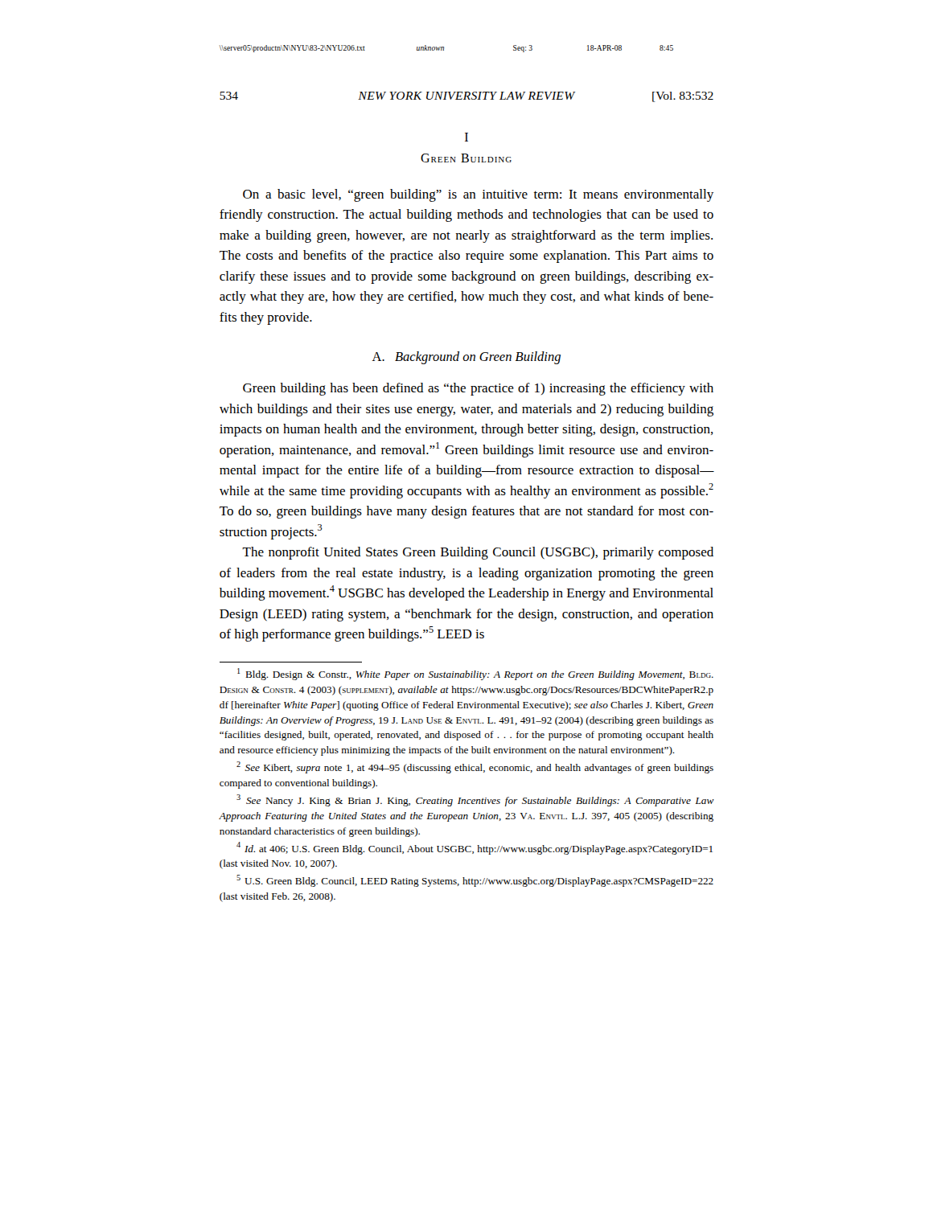\\server05\productn\N\NYU\83-2\NYU206.txt unknown Seq: 318-APR-088:45
534
NEW YORK UNIVERSITY LAW REVIEW
[Vol. 83:532
I
Green Building
On a basic level, “green building” is an intuitive term: It means environmentally friendly construction. The actual building methods and technologies that can be used to make a building green, however, are not nearly as straightforward as the term implies. The costs and benefits of the practice also require some explanation. This Part aims to clarify these issues and to provide some background on green buildings, describing exactly what they are, how they are certified, how much they cost, and what kinds of benefits they provide.
A. Background on Green Building
Green building has been defined as “the practice of 1) increasing the efficiency with which buildings and their sites use energy, water, and materials and 2) reducing building impacts on human health and the environment, through better siting, design, construction, operation, maintenance, and removal.”1 Green buildings limit resource use and environmental impact for the entire life of a building—from resource extraction to disposal—while at the same time providing occupants with as healthy an environment as possible.2 To do so, green buildings have many design features that are not standard for most construction projects.3
The nonprofit United States Green Building Council (USGBC), primarily composed of leaders from the real estate industry, is a leading organization promoting the green building movement.4 USGBC has developed the Leadership in Energy and Environmental Design (LEED) rating system, a “benchmark for the design, construction, and operation of high performance green buildings.”5 LEED is
1 Bldg. Design & Constr., White Paper on Sustainability: A Report on the Green Building Movement, Bldg. Design & Constr. 4 (2003) (supplement), available at https://www.usgbc.org/Docs/Resources/BDCWhitePaperR2.pdf [hereinafter White Paper] (quoting Office of Federal Environmental Executive); see also Charles J. Kibert, Green Buildings: An Overview of Progress, 19 J. Land Use & Envtl. L. 491, 491–92 (2004) (describing green buildings as “facilities designed, built, operated, renovated, and disposed of . . . for the purpose of promoting occupant health and resource efficiency plus minimizing the impacts of the built environment on the natural environment”).
2 See Kibert, supra note 1, at 494–95 (discussing ethical, economic, and health advantages of green buildings compared to conventional buildings).
3 See Nancy J. King & Brian J. King, Creating Incentives for Sustainable Buildings: A Comparative Law Approach Featuring the United States and the European Union, 23 Va. Envtl. L.J. 397, 405 (2005) (describing nonstandard characteristics of green buildings).
4 Id. at 406; U.S. Green Bldg. Council, About USGBC, http://www.usgbc.org/DisplayPage.aspx?CategoryID=1 (last visited Nov. 10, 2007).
5 U.S. Green Bldg. Council, LEED Rating Systems, http://www.usgbc.org/DisplayPage.aspx?CMSPageID=222 (last visited Feb. 26, 2008).